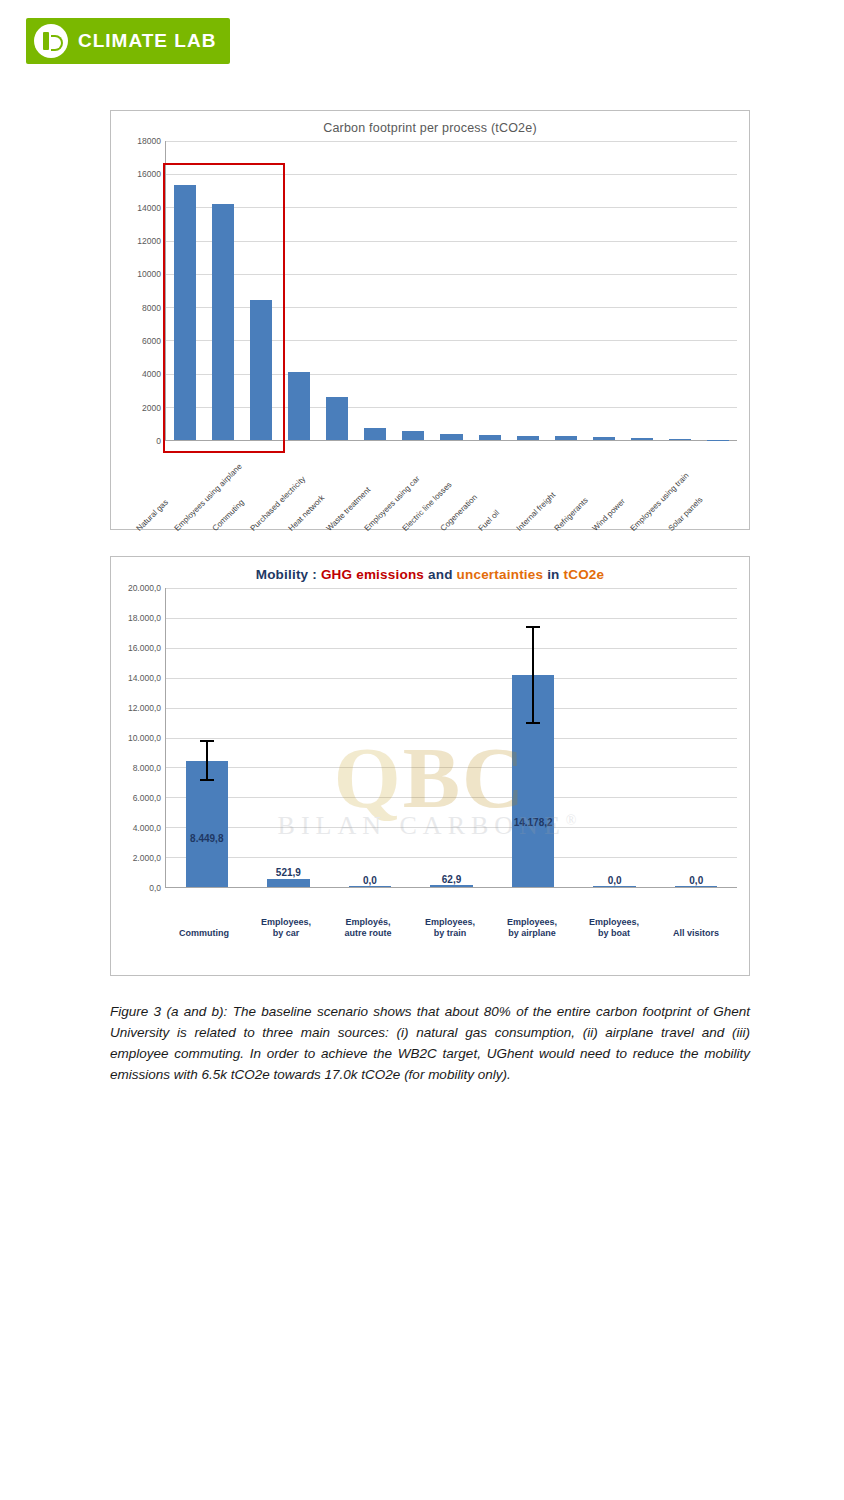CLIMATE LAB
Carbon footprint per process (tCO2e)
18000 16000 14000 12000 10000 8000 6000 4000 2000 0
Natural gas Employees using airplane Commuting Purchased electricity Heat network Waste treatment Employees using car Electric line losses Cogeneration Fuel oil Internal freight Refrigerants Wind power Employees using train Solar panels
Mobility : GHG emissions and uncertainties in tCO2e
20.000,0 18.000,0 16.000,0 14.000,0 12.000,0 10.000,0 8.000,0 6.000,0 4.000,0 2.000,0 0,0
8.449,8
521,9
0,0
62,9
14.178,2
0,0
0,0
Commuting
Employees,
by car
Employés,
autre route
Employees,
by train
Employees,
by airplane
Employees,
by boat
All visitors
QBC
BILAN CARBONE®
Figure 3 (a and b): The baseline scenario shows that about 80% of the entire carbon footprint of Ghent University is related to three main sources: (i) natural gas consumption, (ii) airplane travel and (iii) employee commuting. In order to achieve the WB2C target, UGhent would need to reduce the mobility emissions with 6.5k tCO2e towards 17.0k tCO2e (for mobility only).